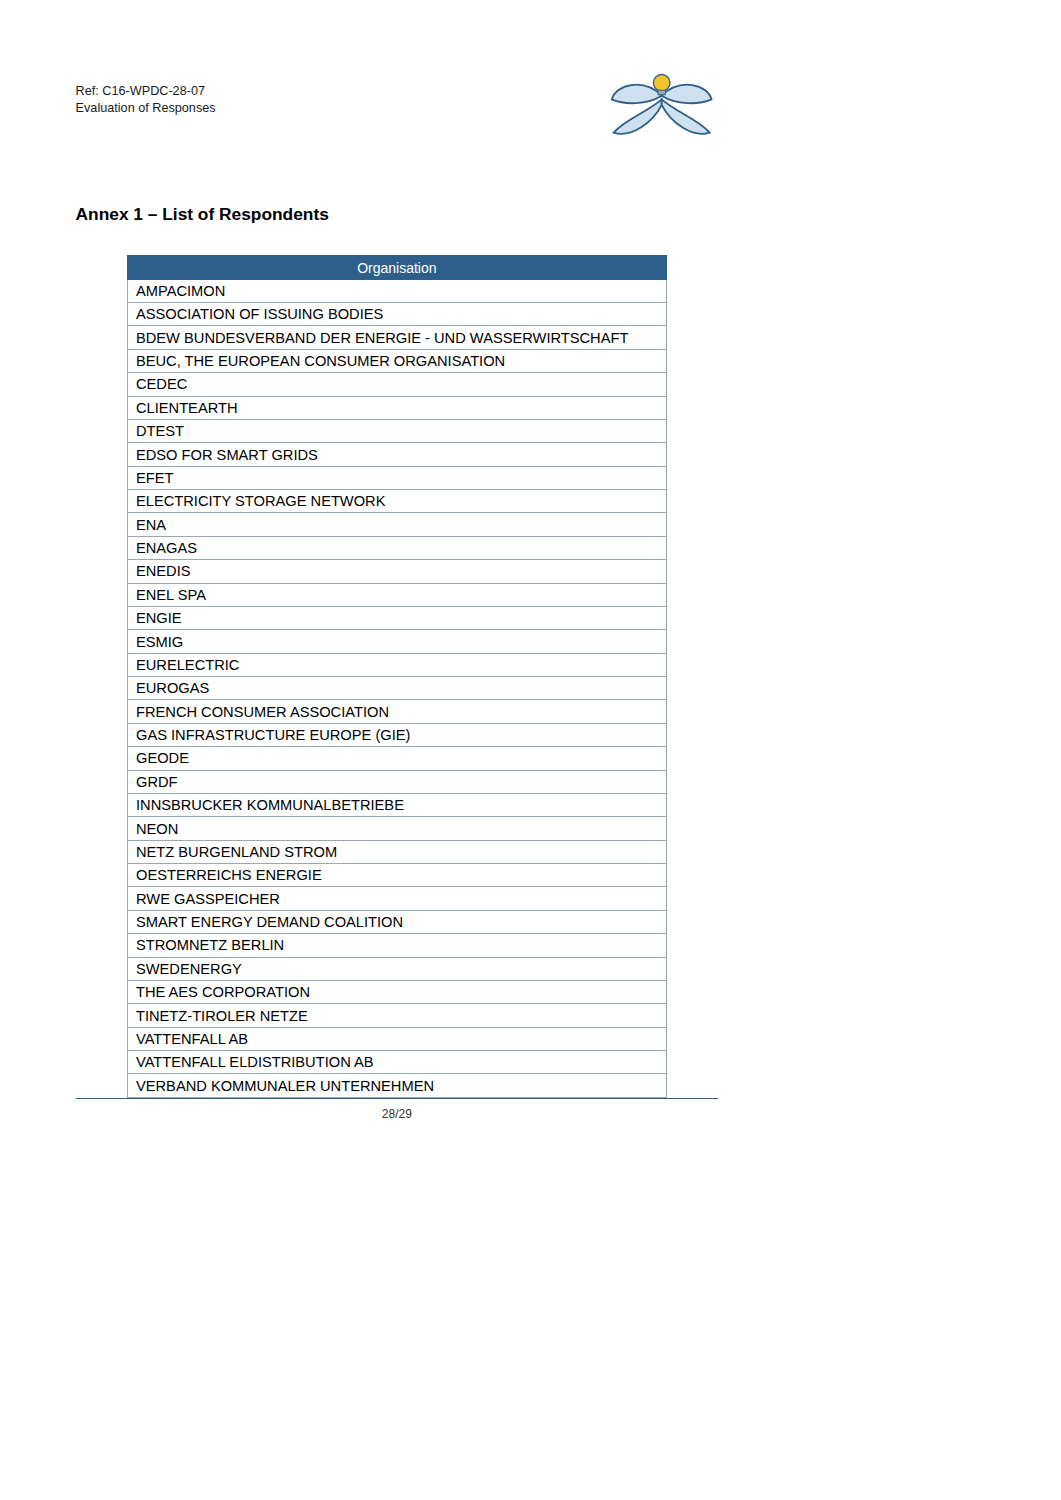Ref: C16-WPDC-28-07
Evaluation of Responses
Annex 1 – List of Respondents
| Organisation |
| --- |
| AMPACIMON |
| ASSOCIATION OF ISSUING BODIES |
| BDEW BUNDESVERBAND DER ENERGIE - UND WASSERWIRTSCHAFT |
| BEUC, THE EUROPEAN CONSUMER ORGANISATION |
| CEDEC |
| CLIENTEARTH |
| DTEST |
| EDSO FOR SMART GRIDS |
| EFET |
| ELECTRICITY STORAGE NETWORK |
| ENA |
| ENAGAS |
| ENEDIS |
| ENEL SPA |
| ENGIE |
| ESMIG |
| EURELECTRIC |
| EUROGAS |
| FRENCH CONSUMER ASSOCIATION |
| GAS INFRASTRUCTURE EUROPE (GIE) |
| GEODE |
| GRDF |
| INNSBRUCKER KOMMUNALBETRIEBE |
| NEON |
| NETZ BURGENLAND STROM |
| OESTERREICHS ENERGIE |
| RWE GASSPEICHER |
| SMART ENERGY DEMAND COALITION |
| STROMNETZ BERLIN |
| SWEDENERGY |
| THE AES CORPORATION |
| TINETZ-TIROLER NETZE |
| VATTENFALL AB |
| VATTENFALL ELDISTRIBUTION AB |
| VERBAND KOMMUNALER UNTERNEHMEN |
28/29